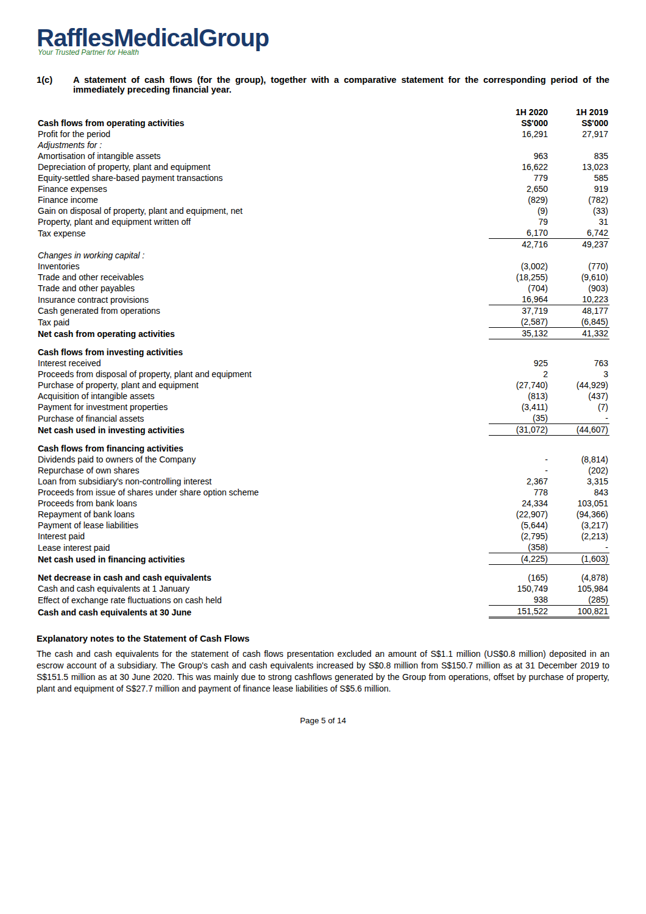Raffles Medical Group
Your Trusted Partner for Health
1(c)
A statement of cash flows (for the group), together with a comparative statement for the corresponding period of the immediately preceding financial year.
| | 1H 2020 | 1H 2019 |
| Cash flows from operating activities | S$'000 | S$'000 |
| Profit for the period | 16,291 | 27,917 |
| Adjustments for : | | |
| Amortisation of intangible assets | 963 | 835 |
| Depreciation of property, plant and equipment | 16,622 | 13,023 |
| Equity-settled share-based payment transactions | 779 | 585 |
| Finance expenses | 2,650 | 919 |
| Finance income | (829) | (782) |
| Gain on disposal of property, plant and equipment, net | (9) | (33) |
| Property, plant and equipment written off | 79 | 31 |
| Tax expense | 6,170 | 6,742 |
| | 42,716 | 49,237 |
| Changes in working capital : | | |
| Inventories | (3,002) | (770) |
| Trade and other receivables | (18,255) | (9,610) |
| Trade and other payables | (704) | (903) |
| Insurance contract provisions | 16,964 | 10,223 |
| Cash generated from operations | 37,719 | 48,177 |
| Tax paid | (2,587) | (6,845) |
| Net cash from operating activities | 35,132 | 41,332 |
| Cash flows from investing activities | | |
| Interest received | 925 | 763 |
| Proceeds from disposal of property, plant and equipment | 2 | 3 |
| Purchase of property, plant and equipment | (27,740) | (44,929) |
| Acquisition of intangible assets | (813) | (437) |
| Payment for investment properties | (3,411) | (7) |
| Purchase of financial assets | (35) | - |
| Net cash used in investing activities | (31,072) | (44,607) |
| Cash flows from financing activities | | |
| Dividends paid to owners of the Company | - | (8,814) |
| Repurchase of own shares | - | (202) |
| Loan from subsidiary's non-controlling interest | 2,367 | 3,315 |
| Proceeds from issue of shares under share option scheme | 778 | 843 |
| Proceeds from bank loans | 24,334 | 103,051 |
| Repayment of bank loans | (22,907) | (94,366) |
| Payment of lease liabilities | (5,644) | (3,217) |
| Interest paid | (2,795) | (2,213) |
| Lease interest paid | (358) | - |
| Net cash used in financing activities | (4,225) | (1,603) |
| Net decrease in cash and cash equivalents | (165) | (4,878) |
| Cash and cash equivalents at 1 January | 150,749 | 105,984 |
| Effect of exchange rate fluctuations on cash held | 938 | (285) |
| Cash and cash equivalents at 30 June | 151,522 | 100,821 |
Explanatory notes to the Statement of Cash Flows
The cash and cash equivalents for the statement of cash flows presentation excluded an amount of S$1.1 million (US$0.8 million) deposited in an escrow account of a subsidiary. The Group's cash and cash equivalents increased by S$0.8 million from S$150.7 million as at 31 December 2019 to S$151.5 million as at 30 June 2020. This was mainly due to strong cashflows generated by the Group from operations, offset by purchase of property, plant and equipment of S$27.7 million and payment of finance lease liabilities of S$5.6 million.
Page 5 of 14